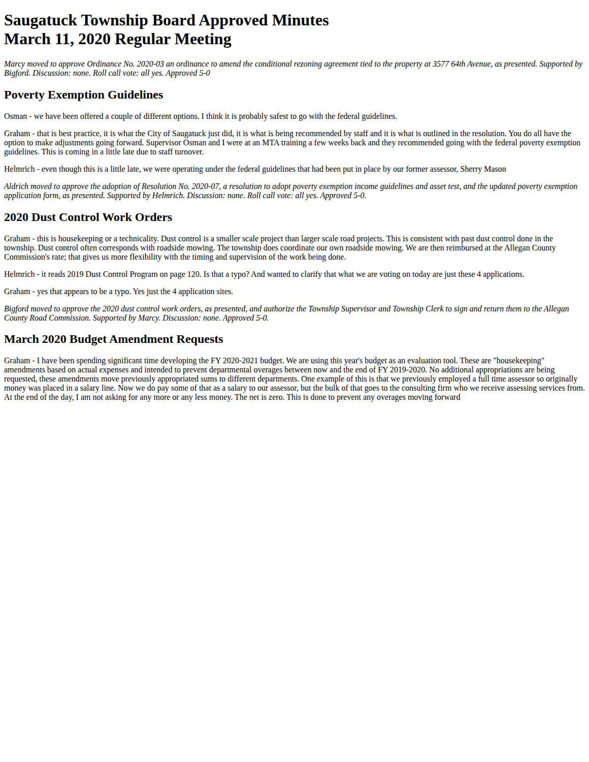Saugatuck Township Board Approved Minutes
March 11, 2020 Regular Meeting
Marcy moved to approve Ordinance No. 2020-03 an ordinance to amend the conditional rezoning agreement tied to the property at 3577 64th Avenue, as presented. Supported by Bigford. Discussion: none. Roll call vote: all yes. Approved 5-0
Poverty Exemption Guidelines
Osman - we have been offered a couple of different options. I think it is probably safest to go with the federal guidelines.
Graham - that is best practice, it is what the City of Saugatuck just did, it is what is being recommended by staff and it is what is outlined in the resolution. You do all have the option to make adjustments going forward. Supervisor Osman and I were at an MTA training a few weeks back and they recommended going with the federal poverty exemption guidelines. This is coming in a little late due to staff turnover.
Helmrich - even though this is a little late, we were operating under the federal guidelines that had been put in place by our former assessor, Sherry Mason
Aldrich moved to approve the adoption of Resolution No. 2020-07, a resolution to adopt poverty exemption income guidelines and asset test, and the updated poverty exemption application form, as presented. Supported by Helmrich. Discussion: none. Roll call vote: all yes. Approved 5-0.
2020 Dust Control Work Orders
Graham - this is housekeeping or a technicality. Dust control is a smaller scale project than larger scale road projects. This is consistent with past dust control done in the township. Dust control often corresponds with roadside mowing. The township does coordinate our own roadside mowing. We are then reimbursed at the Allegan County Commission's rate; that gives us more flexibility with the timing and supervision of the work being done.
Helmrich - it reads 2019 Dust Control Program on page 120. Is that a typo? And wanted to clarify that what we are voting on today are just these 4 applications.
Graham - yes that appears to be a typo. Yes just the 4 application sites.
Bigford moved to approve the 2020 dust control work orders, as presented, and authorize the Township Supervisor and Township Clerk to sign and return them to the Allegan County Road Commission. Supported by Marcy. Discussion: none. Approved 5-0.
March 2020 Budget Amendment Requests
Graham - I have been spending significant time developing the FY 2020-2021 budget. We are using this year's budget as an evaluation tool. These are "housekeeping" amendments based on actual expenses and intended to prevent departmental overages between now and the end of FY 2019-2020. No additional appropriations are being requested, these amendments move previously appropriated sums to different departments. One example of this is that we previously employed a full time assessor so originally money was placed in a salary line. Now we do pay some of that as a salary to our assessor, but the bulk of that goes to the consulting firm who we receive assessing services from. At the end of the day, I am not asking for any more or any less money. The net is zero. This is done to prevent any overages moving forward